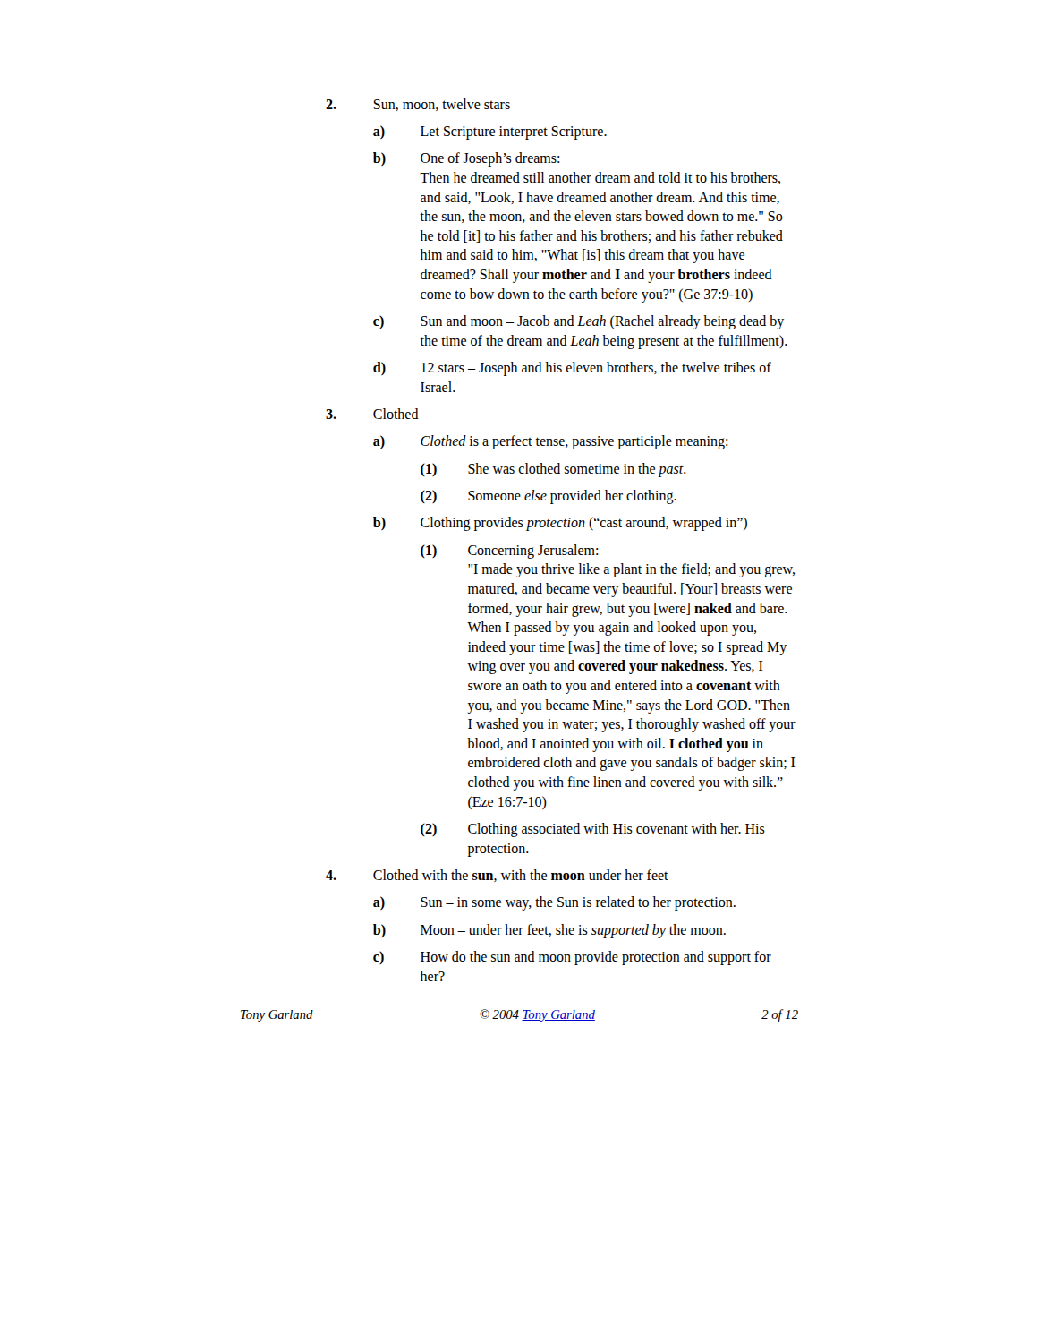2.
Sun, moon, twelve stars
a)
Let Scripture interpret Scripture.
b)
One of Joseph’s dreams:
Then he dreamed still another dream and told it to his brothers, and said, "Look, I have dreamed another dream. And this time, the sun, the moon, and the eleven stars bowed down to me." So he told [it] to his father and his brothers; and his father rebuked him and said to him, "What [is] this dream that you have dreamed? Shall your mother and I and your brothers indeed come to bow down to the earth before you?" (Ge 37:9-10)
c)
Sun and moon – Jacob and Leah (Rachel already being dead by the time of the dream and Leah being present at the fulfillment).
d)
12 stars – Joseph and his eleven brothers, the twelve tribes of Israel.
3.
Clothed
a)
Clothed is a perfect tense, passive participle meaning:
(1)
She was clothed sometime in the past.
(2)
Someone else provided her clothing.
b)
Clothing provides protection (“cast around, wrapped in”)
(1)
Concerning Jerusalem:
"I made you thrive like a plant in the field; and you grew, matured, and became very beautiful. [Your] breasts were formed, your hair grew, but you [were] naked and bare. When I passed by you again and looked upon you, indeed your time [was] the time of love; so I spread My wing over you and covered your nakedness. Yes, I swore an oath to you and entered into a covenant with you, and you became Mine," says the Lord GOD. "Then I washed you in water; yes, I thoroughly washed off your blood, and I anointed you with oil. I clothed you in embroidered cloth and gave you sandals of badger skin; I clothed you with fine linen and covered you with silk.” (Eze 16:7-10)
(2)
Clothing associated with His covenant with her. His protection.
4.
Clothed with the sun, with the moon under her feet
a)
Sun – in some way, the Sun is related to her protection.
b)
Moon – under her feet, she is supported by the moon.
c)
How do the sun and moon provide protection and support for her?
Tony Garland
© 2004 Tony Garland
2 of 12